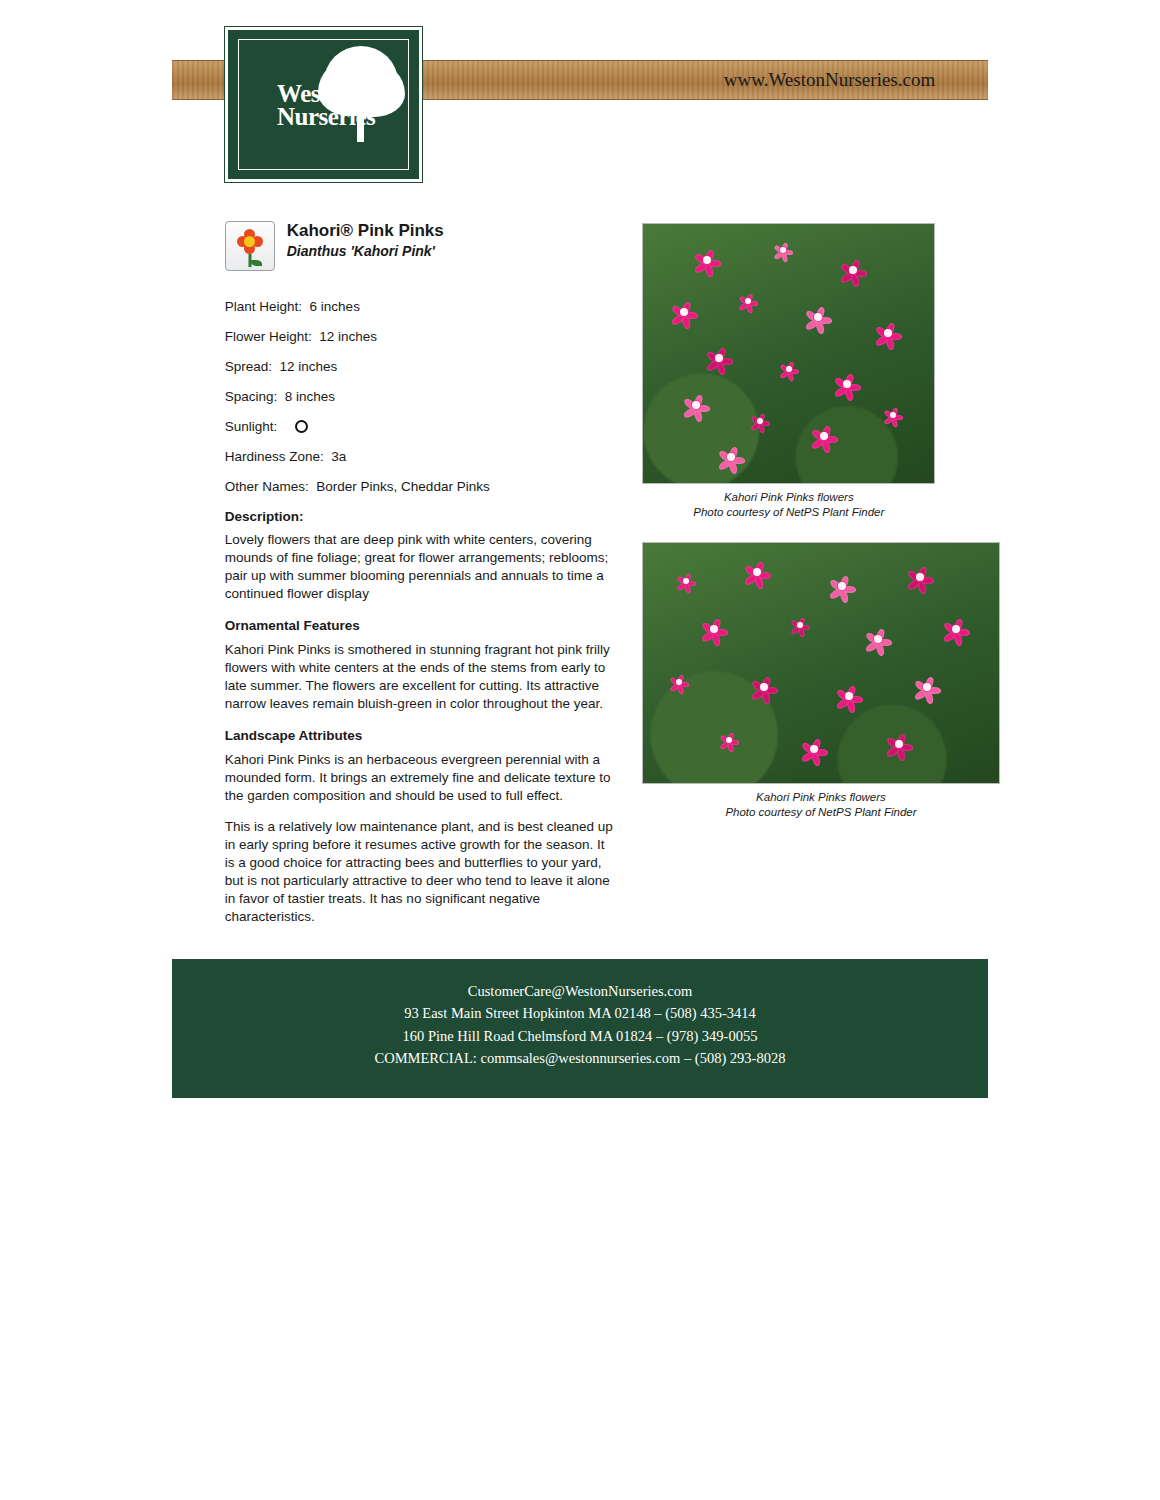Weston
Nurseries
www.WestonNurseries.com
Kahori® Pink Pinks
Dianthus 'Kahori Pink'
Plant Height: 6 inches
Flower Height: 12 inches
Spread: 12 inches
Spacing: 8 inches
Sunlight:
Hardiness Zone: 3a
Other Names: Border Pinks, Cheddar Pinks
Description:
Lovely flowers that are deep pink with white centers, covering mounds of fine foliage; great for flower arrangements; reblooms; pair up with summer blooming perennials and annuals to time a continued flower display
Ornamental Features
Kahori Pink Pinks is smothered in stunning fragrant hot pink frilly flowers with white centers at the ends of the stems from early to late summer. The flowers are excellent for cutting. Its attractive narrow leaves remain bluish-green in color throughout the year.
Landscape Attributes
Kahori Pink Pinks is an herbaceous evergreen perennial with a mounded form. It brings an extremely fine and delicate texture to the garden composition and should be used to full effect.
This is a relatively low maintenance plant, and is best cleaned up in early spring before it resumes active growth for the season. It is a good choice for attracting bees and butterflies to your yard, but is not particularly attractive to deer who tend to leave it alone in favor of tastier treats. It has no significant negative characteristics.
Kahori Pink Pinks flowers
Photo courtesy of NetPS Plant Finder
Kahori Pink Pinks flowers
Photo courtesy of NetPS Plant Finder
CustomerCare@WestonNurseries.com
93 East Main Street Hopkinton MA 02148 – (508) 435-3414
160 Pine Hill Road Chelmsford MA 01824 – (978) 349-0055
COMMERCIAL: commsales@westonnurseries.com – (508) 293-8028